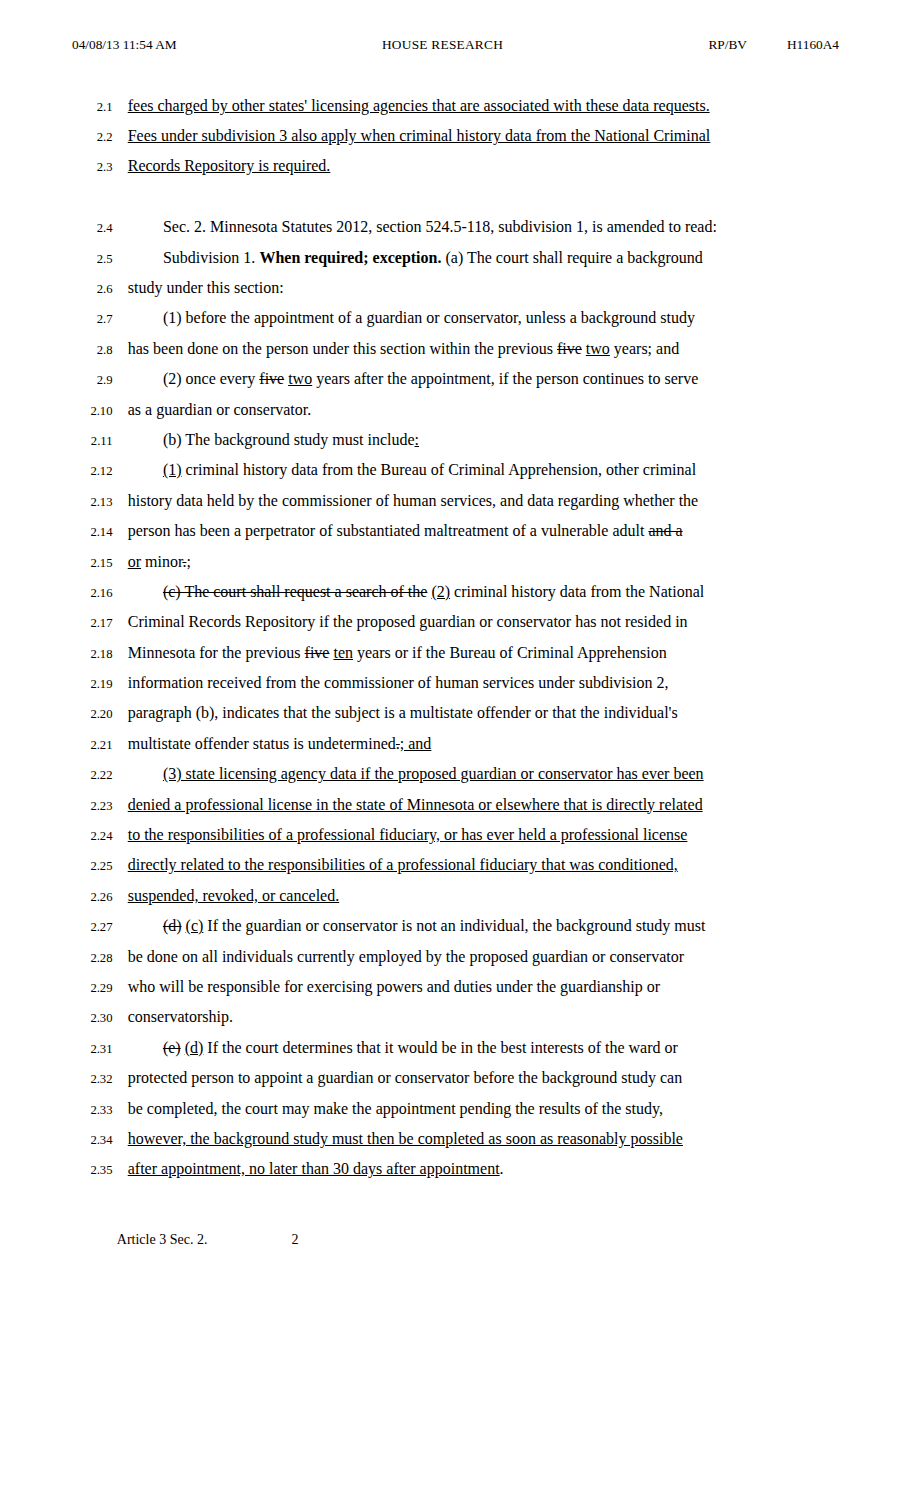04/08/13 11:54 AM HOUSE RESEARCH RP/BV H1160A4
2.1 fees charged by other states' licensing agencies that are associated with these data requests.
2.2 Fees under subdivision 3 also apply when criminal history data from the National Criminal
2.3 Records Repository is required.
2.4 Sec. 2. Minnesota Statutes 2012, section 524.5-118, subdivision 1, is amended to read:
2.5 Subdivision 1. When required; exception. (a) The court shall require a background
2.6 study under this section:
2.7(1) before the appointment of a guardian or conservator, unless a background study
2.8 has been done on the person under this section within the previous five two years; and
2.9(2) once every five two years after the appointment, if the person continues to serve
2.10 as a guardian or conservator.
2.11(b) The background study must include:
2.12(1) criminal history data from the Bureau of Criminal Apprehension, other criminal
2.13 history data held by the commissioner of human services, and data regarding whether the
2.14 person has been a perpetrator of substantiated maltreatment of a vulnerable adult and a
2.15 or minor.;
2.16(c) The court shall request a search of the (2) criminal history data from the National
2.17 Criminal Records Repository if the proposed guardian or conservator has not resided in
2.18 Minnesota for the previous five ten years or if the Bureau of Criminal Apprehension
2.19 information received from the commissioner of human services under subdivision 2,
2.20 paragraph (b), indicates that the subject is a multistate offender or that the individual's
2.21 multistate offender status is undetermined.; and
2.22(3) state licensing agency data if the proposed guardian or conservator has ever been
2.23 denied a professional license in the state of Minnesota or elsewhere that is directly related
2.24 to the responsibilities of a professional fiduciary, or has ever held a professional license
2.25 directly related to the responsibilities of a professional fiduciary that was conditioned,
2.26 suspended, revoked, or canceled.
2.27(d) (c) If the guardian or conservator is not an individual, the background study must
2.28 be done on all individuals currently employed by the proposed guardian or conservator
2.29 who will be responsible for exercising powers and duties under the guardianship or
2.30 conservatorship.
2.31(e) (d) If the court determines that it would be in the best interests of the ward or
2.32 protected person to appoint a guardian or conservator before the background study can
2.33 be completed, the court may make the appointment pending the results of the study,
2.34 however, the background study must then be completed as soon as reasonably possible
2.35 after appointment, no later than 30 days after appointment.
Article 3 Sec. 2. 2